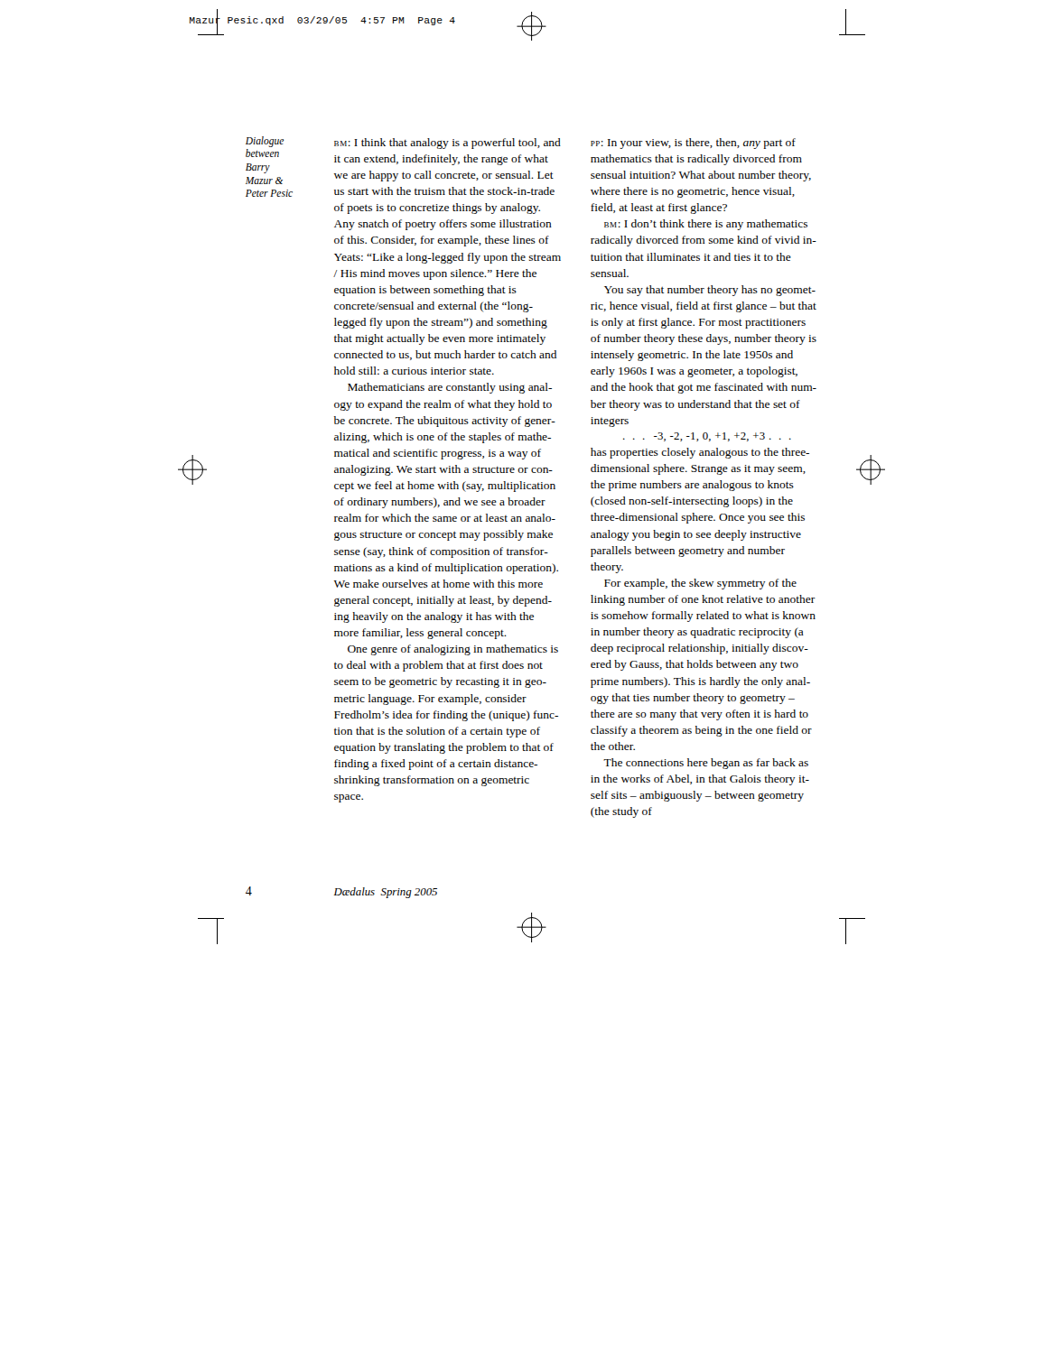Mazur Pesic.qxd 03/29/05 4:57 PM Page 4
Dialogue
between
Barry
Mazur &
Peter Pesic
bm: I think that analogy is a powerful tool, and it can extend, indefinitely, the range of what we are happy to call concrete, or sensual. Let us start with the truism that the stock-in-trade of poets is to concretize things by analogy. Any snatch of poetry offers some illustration of this. Consider, for example, these lines of Yeats: “Like a long-legged fly upon the stream / His mind moves upon silence.” Here the equation is between something that is concrete/sensual and external (the “long-legged fly upon the stream”) and something that might actually be even more intimately connected to us, but much harder to catch and hold still: a curious interior state.
Mathematicians are constantly using analogy to expand the realm of what they hold to be concrete. The ubiquitous activity of generalizing, which is one of the staples of mathematical and scientific progress, is a way of analogizing. We start with a structure or concept we feel at home with (say, multiplication of ordinary numbers), and we see a broader realm for which the same or at least an analogous structure or concept may possibly make sense (say, think of composition of transformations as a kind of multiplication operation). We make ourselves at home with this more general concept, initially at least, by depending heavily on the analogy it has with the more familiar, less general concept.
One genre of analogizing in mathematics is to deal with a problem that at first does not seem to be geometric by recasting it in geometric language. For example, consider Fredholm’s idea for finding the (unique) function that is the solution of a certain type of equation by translating the problem to that of finding a fixed point of a certain distance-shrinking transformation on a geometric space.
pp: In your view, is there, then, any part of mathematics that is radically divorced from sensual intuition? What about number theory, where there is no geometric, hence visual, field, at least at first glance?
bm: I don’t think there is any mathematics radically divorced from some kind of vivid intuition that illuminates it and ties it to the sensual.
You say that number theory has no geometric, hence visual, field at first glance – but that is only at first glance. For most practitioners of number theory these days, number theory is intensely geometric. In the late 1950s and early 1960s I was a geometer, a topologist, and the hook that got me fascinated with number theory was to understand that the set of integers
. . . -3, -2, -1, 0, +1, +2, +3 . . .
has properties closely analogous to the three-dimensional sphere. Strange as it may seem, the prime numbers are analogous to knots (closed non-self-intersecting loops) in the three-dimensional sphere. Once you see this analogy you begin to see deeply instructive parallels between geometry and number theory.
For example, the skew symmetry of the linking number of one knot relative to another is somehow formally related to what is known in number theory as quadratic reciprocity (a deep reciprocal relationship, initially discovered by Gauss, that holds between any two prime numbers). This is hardly the only analogy that ties number theory to geometry – there are so many that very often it is hard to classify a theorem as being in the one field or the other.
The connections here began as far back as in the works of Abel, in that Galois theory itself sits – ambiguously – between geometry (the study of
4
Dædalus Spring 2005